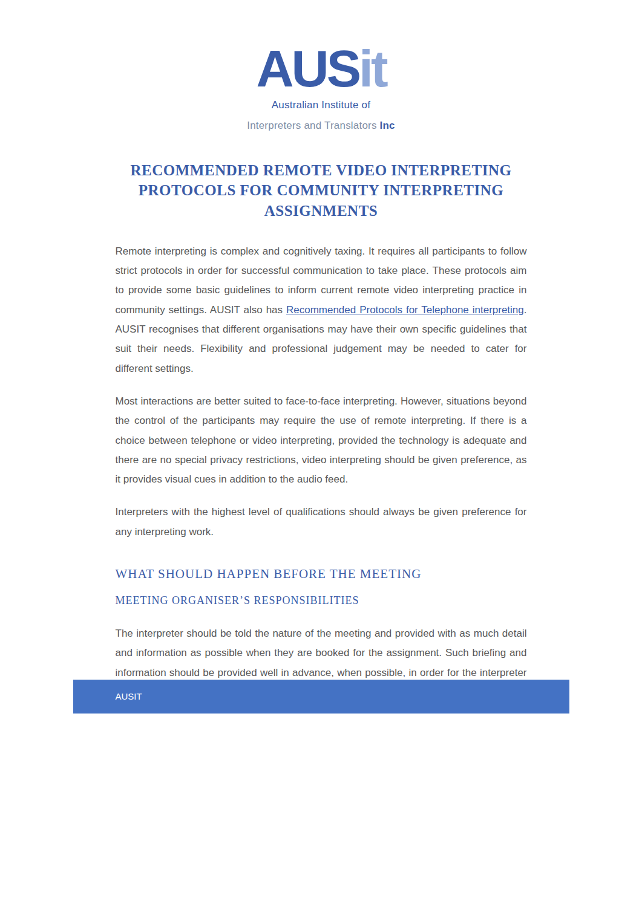AUSit
Australian Institute of
Interpreters and Translators Inc
Recommended Remote Video Interpreting Protocols for Community Interpreting Assignments
Remote interpreting is complex and cognitively taxing. It requires all participants to follow strict protocols in order for successful communication to take place. These protocols aim to provide some basic guidelines to inform current remote video interpreting practice in community settings. AUSIT also has Recommended Protocols for Telephone interpreting. AUSIT recognises that different organisations may have their own specific guidelines that suit their needs. Flexibility and professional judgement may be needed to cater for different settings.
Most interactions are better suited to face-to-face interpreting. However, situations beyond the control of the participants may require the use of remote interpreting. If there is a choice between telephone or video interpreting, provided the technology is adequate and there are no special privacy restrictions, video interpreting should be given preference, as it provides visual cues in addition to the audio feed.
Interpreters with the highest level of qualifications should always be given preference for any interpreting work.
What should happen before the meeting
Meeting organiser’s responsibilities
The interpreter should be told the nature of the meeting and provided with as much detail and information as possible when they are booked for the assignment. Such briefing and information should be provided well in advance, when possible, in order for the interpreter to adequately prepare.
AUSIT